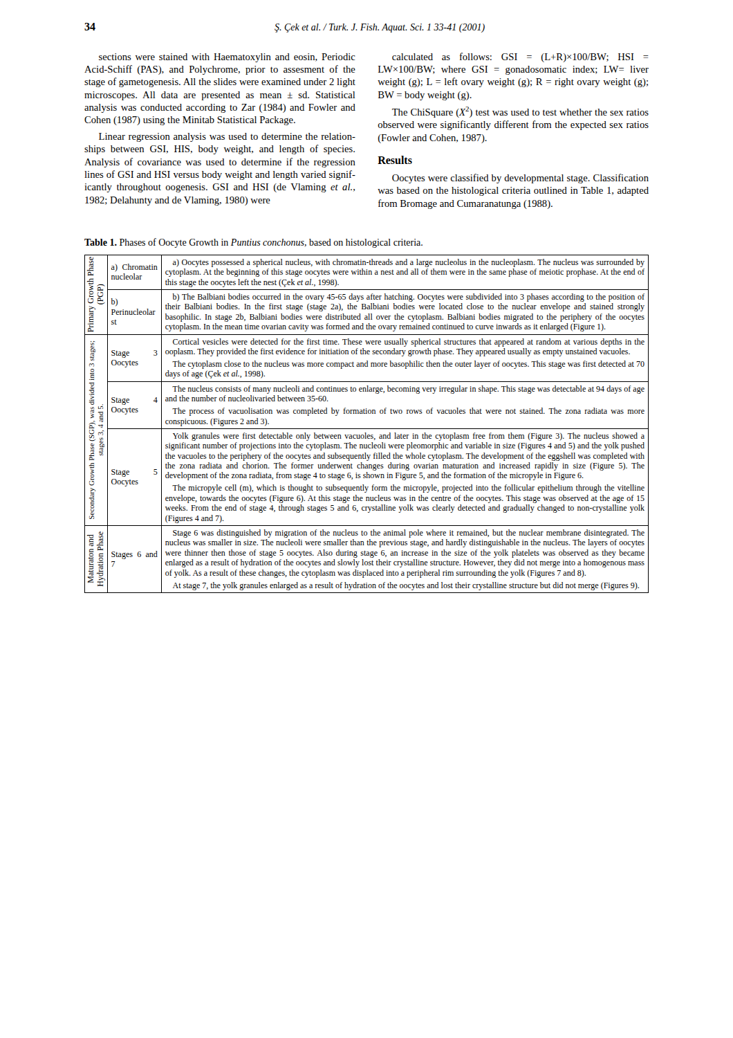34 Ş. Çek et al. / Turk. J. Fish. Aquat. Sci. 1 33-41 (2001)
sections were stained with Haematoxylin and eosin, Periodic Acid-Schiff (PAS), and Polychrome, prior to assesment of the stage of gametogenesis. All the slides were examined under 2 light microscopes. All data are presented as mean ± sd. Statistical analysis was conducted according to Zar (1984) and Fowler and Cohen (1987) using the Minitab Statistical Package.
Linear regression analysis was used to determine the relationships between GSI, HIS, body weight, and length of species. Analysis of covariance was used to determine if the regression lines of GSI and HSI versus body weight and length varied significantly throughout oogenesis. GSI and HSI (de Vlaming et al., 1982; Delahunty and de Vlaming, 1980) were
calculated as follows: GSI = (L+R)×100/BW; HSI = LW×100/BW; where GSI = gonadosomatic index; LW= liver weight (g); L = left ovary weight (g); R = right ovary weight (g); BW = body weight (g).
The ChiSquare (X2) test was used to test whether the sex ratios observed were significantly different from the expected sex ratios (Fowler and Cohen, 1987).
Results
Oocytes were classified by developmental stage. Classification was based on the histological criteria outlined in Table 1, adapted from Bromage and Cumaranatunga (1988).
Table 1. Phases of Oocyte Growth in Puntius conchonus, based on histological criteria.
| Primary Growth Phase (PGP) | a) Chromatin nucleolar | a) Oocytes possessed a spherical nucleus, with chromatin-threads and a large nucleolus in the nucleoplasm. The nucleus was surrounded by cytoplasm. At the beginning of this stage oocytes were within a nest and all of them were in the same phase of meiotic prophase. At the end of this stage the oocytes left the nest (Çek et al. , 1998). |
| b) Perinucleolar st | b) The Balbiani bodies occurred in the ovary 45-65 days after hatching. Oocytes were subdivided into 3 phases according to the position of their Balbiani bodies. In the first stage (stage 2a), the Balbiani bodies were located close to the nuclear envelope and stained strongly basophilic. In stage 2b, Balbiani bodies were distributed all over the cytoplasm. Balbiani bodies migrated to the periphery of the oocytes cytoplasm. In the mean time ovarian cavity was formed and the ovary remained continued to curve inwards as it enlarged (Figure 1). |
| Secondary Growth Phase (SGP), was divided into 3 stages; stages 3, 4 and 5. | Stage 3 Oocytes | Cortical vesicles were detected for the first time. These were usually spherical structures that appeared at random at various depths in the ooplasm. They provided the first evidence for initiation of the secondary growth phase. They appeared usually as empty unstained vacuoles. The cytoplasm close to the nucleus was more compact and more basophilic then the outer layer of oocytes. This stage was first detected at 70 days of age (Çek et al. , 1998). |
| Stage 4 Oocytes | The nucleus consists of many nucleoli and continues to enlarge, becoming very irregular in shape. This stage was detectable at 94 days of age and the number of nucleolivaried between 35-60. The process of vacuolisation was completed by formation of two rows of vacuoles that were not stained. The zona radiata was more conspicuous. (Figures 2 and 3). |
| Stage 5 Oocytes | Yolk granules were first detectable only between vacuoles, and later in the cytoplasm free from them (Figure 3). The nucleus showed a significant number of projections into the cytoplasm. The nucleoli were pleomorphic and variable in size (Figures 4 and 5) and the yolk pushed the vacuoles to the periphery of the oocytes and subsequently filled the whole cytoplasm. The development of the eggshell was completed with the zona radiata and chorion. The former underwent changes during ovarian maturation and increased rapidly in size (Figure 5). The development of the zona radiata, from stage 4 to stage 6, is shown in Figure 5, and the formation of the micropyle in Figure 6. The micropyle cell (m), which is thought to subsequently form the micropyle, projected into the follicular epithelium through the vitelline envelope, towards the oocytes (Figure 6). At this stage the nucleus was in the centre of the oocytes. This stage was observed at the age of 15 weeks. From the end of stage 4, through stages 5 and 6, crystalline yolk was clearly detected and gradually changed to non-crystalline yolk (Figures 4 and 7). |
| Maturaton and Hydration Phase | Stages 6 and 7 | Stage 6 was distinguished by migration of the nucleus to the animal pole where it remained, but the nuclear membrane disintegrated. The nucleus was smaller in size. The nucleoli were smaller than the previous stage, and hardly distinguishable in the nucleus. The layers of oocytes were thinner then those of stage 5 oocytes. Also during stage 6, an increase in the size of the yolk platelets was observed as they became enlarged as a result of hydration of the oocytes and slowly lost their crystalline structure. However, they did not merge into a homogenous mass of yolk. As a result of these changes, the cytoplasm was displaced into a peripheral rim surrounding the yolk (Figures 7 and 8). At stage 7, the yolk granules enlarged as a result of hydration of the oocytes and lost their crystalline structure but did not merge (Figures 9). |